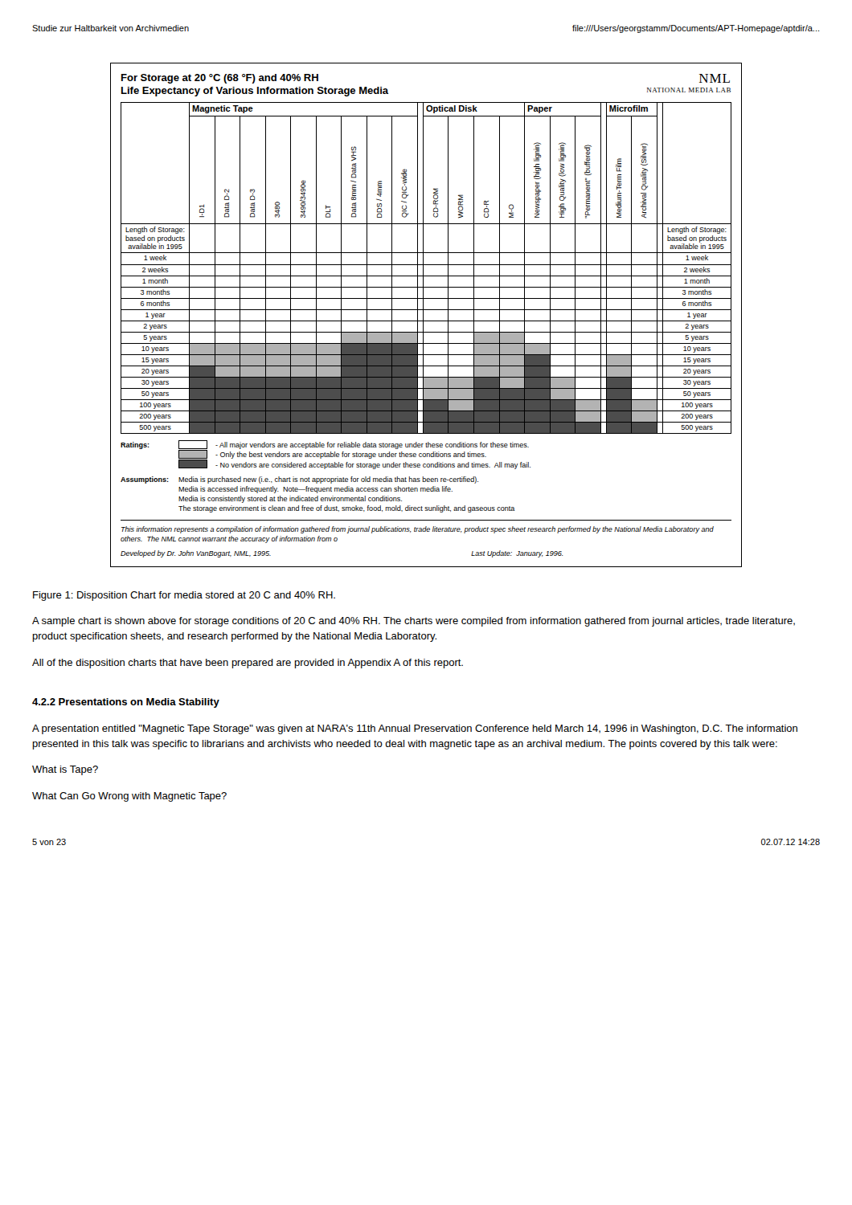Studie zur Haltbarkeit von Archivmedien
file:///Users/georgstamm/Documents/APT-Homepage/aptdir/a...
For Storage at 20 °C (68 °F) and 40% RH
Life Expectancy of Various Information Storage Media
NML
NATIONAL MEDIA LAB
| | Magnetic Tape | | Optical Disk | Paper | | Microfilm | | |
| --- | --- | --- | --- | --- | --- | --- | --- | --- |
| I-D1 | Data D-2 | Data D-3 | 3480 | 3490/3490e | DLT | Data 8mm / Data VHS | DDS / 4mm | QIC / QIC-wide | CD-ROM | WORM | CD-R | M-O | Newspaper (high lignin) | High Quality (low lignin) | "Permanent" (buffered) | Medium-Term Film | Archival Quality (Silver) |
| Length of Storage: based on products available in 1995 | | | | | | | | | | | | | | | | | | | | | | Length of Storage: based on products available in 1995 |
| 1 week | | | | | | | | | | | | | | | | | | | | | | 1 week |
| 2 weeks | | | | | | | | | | | | | | | | | | | | | | 2 weeks |
| 1 month | | | | | | | | | | | | | | | | | | | | | | 1 month |
| 3 months | | | | | | | | | | | | | | | | | | | | | | 3 months |
| 6 months | | | | | | | | | | | | | | | | | | | | | | 6 months |
| 1 year | | | | | | | | | | | | | | | | | | | | | | 1 year |
| 2 years | | | | | | | | | | | | | | | | | | | | | | 2 years |
| 5 years | | | | | | | | | | | | | | | | | | | | | | 5 years |
| 10 years | | | | | | | | | | | | | | | | | | | | | | 10 years |
| 15 years | | | | | | | | | | | | | | | | | | | | | | 15 years |
| 20 years | | | | | | | | | | | | | | | | | | | | | | 20 years |
| 30 years | | | | | | | | | | | | | | | | | | | | | | 30 years |
| 50 years | | | | | | | | | | | | | | | | | | | | | | 50 years |
| 100 years | | | | | | | | | | | | | | | | | | | | | | 100 years |
| 200 years | | | | | | | | | | | | | | | | | | | | | | 200 years |
| 500 years | | | | | | | | | | | | | | | | | | | | | | 500 years |
Ratings:
- All major vendors are acceptable for reliable data storage under these conditions for these times.
- Only the best vendors are acceptable for storage under these conditions and times.
- No vendors are considered acceptable for storage under these conditions and times. All may fail.
Assumptions:
Media is purchased new (i.e., chart is not appropriate for old media that has been re-certified).
Media is accessed infrequently. Note—frequent media access can shorten media life.
Media is consistently stored at the indicated environmental conditions.
The storage environment is clean and free of dust, smoke, food, mold, direct sunlight, and gaseous conta
This information represents a compilation of information gathered from journal publications, trade literature, product spec sheet research performed by the National Media Laboratory and others. The NML cannot warrant the accuracy of information from o
Developed by Dr. John VanBogart, NML, 1995.
Last Update: January, 1996.
Figure 1: Disposition Chart for media stored at 20 C and 40% RH.
A sample chart is shown above for storage conditions of 20 C and 40% RH. The charts were compiled from information gathered from journal articles, trade literature, product specification sheets, and research performed by the National Media Laboratory.
All of the disposition charts that have been prepared are provided in Appendix A of this report.
4.2.2 Presentations on Media Stability
A presentation entitled "Magnetic Tape Storage" was given at NARA's 11th Annual Preservation Conference held March 14, 1996 in Washington, D.C. The information presented in this talk was specific to librarians and archivists who needed to deal with magnetic tape as an archival medium. The points covered by this talk were:
What is Tape?
What Can Go Wrong with Magnetic Tape?
5 von 23
02.07.12 14:28